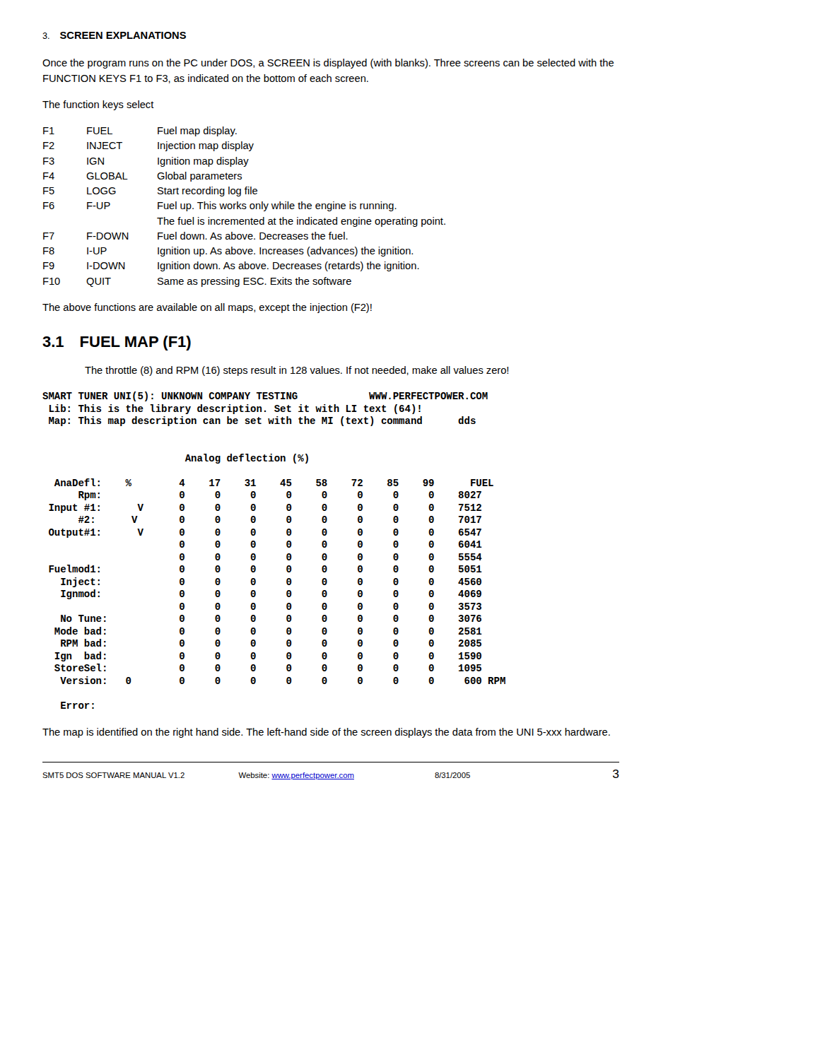3. SCREEN EXPLANATIONS
Once the program runs on the PC under DOS, a SCREEN is displayed (with blanks). Three screens can be selected with the FUNCTION KEYS F1 to F3, as indicated on the bottom of each screen.
The function keys select
| F1 | FUEL | Fuel map display. |
| F2 | INJECT | Injection map display |
| F3 | IGN | Ignition map display |
| F4 | GLOBAL | Global parameters |
| F5 | LOGG | Start recording log file |
| F6 | F-UP | Fuel up. This works only while the engine is running. The fuel is incremented at the indicated engine operating point. |
| F7 | F-DOWN | Fuel down. As above. Decreases the fuel. |
| F8 | I-UP | Ignition up. As above. Increases (advances) the ignition. |
| F9 | I-DOWN | Ignition down. As above. Decreases (retards) the ignition. |
| F10 | QUIT | Same as pressing ESC. Exits the software |
The above functions are available on all maps, except the injection (F2)!
3.1 FUEL MAP (F1)
The throttle (8) and RPM (16) steps result in 128 values. If not needed, make all values zero!
SMART TUNER UNI(5): UNKNOWN COMPANY TESTING            WWW.PERFECTPOWER.COM
 Lib: This is the library description. Set it with LI text (64)!
 Map: This map description can be set with the MI (text) command      dds


                        Analog deflection (%)

  AnaDefl:    %        4    17    31    45    58    72    85    99      FUEL
      Rpm:             0     0     0     0     0     0     0     0    8027
 Input #1:      V      0     0     0     0     0     0     0     0    7512
      #2:      V       0     0     0     0     0     0     0     0    7017
 Output#1:      V      0     0     0     0     0     0     0     0    6547
                       0     0     0     0     0     0     0     0    6041
                       0     0     0     0     0     0     0     0    5554
 Fuelmod1:             0     0     0     0     0     0     0     0    5051
   Inject:             0     0     0     0     0     0     0     0    4560
   Ignmod:             0     0     0     0     0     0     0     0    4069
                       0     0     0     0     0     0     0     0    3573
   No Tune:            0     0     0     0     0     0     0     0    3076
  Mode bad:            0     0     0     0     0     0     0     0    2581
   RPM bad:            0     0     0     0     0     0     0     0    2085
  Ign  bad:            0     0     0     0     0     0     0     0    1590
  StoreSel:            0     0     0     0     0     0     0     0    1095
   Version:   0        0     0     0     0     0     0     0     0     600 RPM

   Error:
The map is identified on the right hand side. The left-hand side of the screen displays the data from the UNI 5-xxx hardware.
SMT5 DOS SOFTWARE MANUAL V1.2
Website: www.perfectpower.com
8/31/2005
3